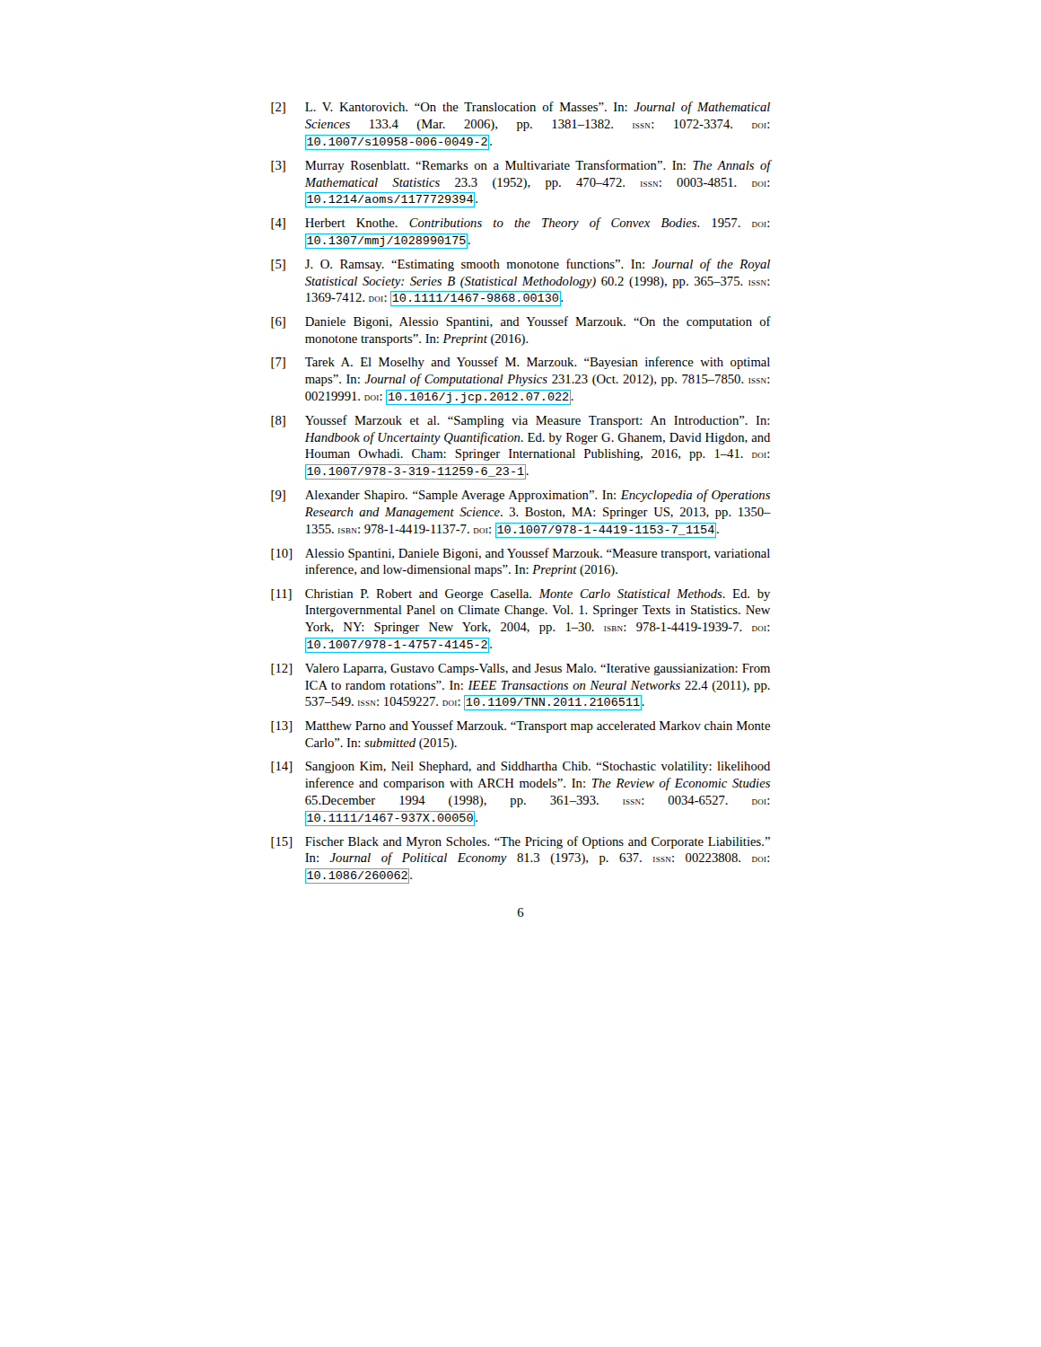[2] L. V. Kantorovich. “On the Translocation of Masses”. In: Journal of Mathematical Sciences 133.4 (Mar. 2006), pp. 1381–1382. issn: 1072-3374. doi: 10.1007/s10958-006-0049-2.
[3] Murray Rosenblatt. “Remarks on a Multivariate Transformation”. In: The Annals of Mathematical Statistics 23.3 (1952), pp. 470–472. issn: 0003-4851. doi: 10.1214/aoms/1177729394.
[4] Herbert Knothe. Contributions to the Theory of Convex Bodies. 1957. doi: 10.1307/mmj/1028990175.
[5] J. O. Ramsay. “Estimating smooth monotone functions”. In: Journal of the Royal Statistical Society: Series B (Statistical Methodology) 60.2 (1998), pp. 365–375. issn: 1369-7412. doi: 10.1111/1467-9868.00130.
[6] Daniele Bigoni, Alessio Spantini, and Youssef Marzouk. “On the computation of monotone transports”. In: Preprint (2016).
[7] Tarek A. El Moselhy and Youssef M. Marzouk. “Bayesian inference with optimal maps”. In: Journal of Computational Physics 231.23 (Oct. 2012), pp. 7815–7850. issn: 00219991. doi: 10.1016/j.jcp.2012.07.022.
[8] Youssef Marzouk et al. “Sampling via Measure Transport: An Introduction”. In: Handbook of Uncertainty Quantification. Ed. by Roger G. Ghanem, David Higdon, and Houman Owhadi. Cham: Springer International Publishing, 2016, pp. 1–41. doi: 10.1007/978-3-319-11259-6_23-1.
[9] Alexander Shapiro. “Sample Average Approximation”. In: Encyclopedia of Operations Research and Management Science. 3. Boston, MA: Springer US, 2013, pp. 1350–1355. isbn: 978-1-4419-1137-7. doi: 10.1007/978-1-4419-1153-7_1154.
[10] Alessio Spantini, Daniele Bigoni, and Youssef Marzouk. “Measure transport, variational inference, and low-dimensional maps”. In: Preprint (2016).
[11] Christian P. Robert and George Casella. Monte Carlo Statistical Methods. Ed. by Intergovernmental Panel on Climate Change. Vol. 1. Springer Texts in Statistics. New York, NY: Springer New York, 2004, pp. 1–30. isbn: 978-1-4419-1939-7. doi: 10.1007/978-1-4757-4145-2.
[12] Valero Laparra, Gustavo Camps-Valls, and Jesus Malo. “Iterative gaussianization: From ICA to random rotations”. In: IEEE Transactions on Neural Networks 22.4 (2011), pp. 537–549. issn: 10459227. doi: 10.1109/TNN.2011.2106511.
[13] Matthew Parno and Youssef Marzouk. “Transport map accelerated Markov chain Monte Carlo”. In: submitted (2015).
[14] Sangjoon Kim, Neil Shephard, and Siddhartha Chib. “Stochastic volatility: likelihood inference and comparison with ARCH models”. In: The Review of Economic Studies 65.December 1994 (1998), pp. 361–393. issn: 0034-6527. doi: 10.1111/1467-937X.00050.
[15] Fischer Black and Myron Scholes. “The Pricing of Options and Corporate Liabilities.” In: Journal of Political Economy 81.3 (1973), p. 637. issn: 00223808. doi: 10.1086/260062.
6